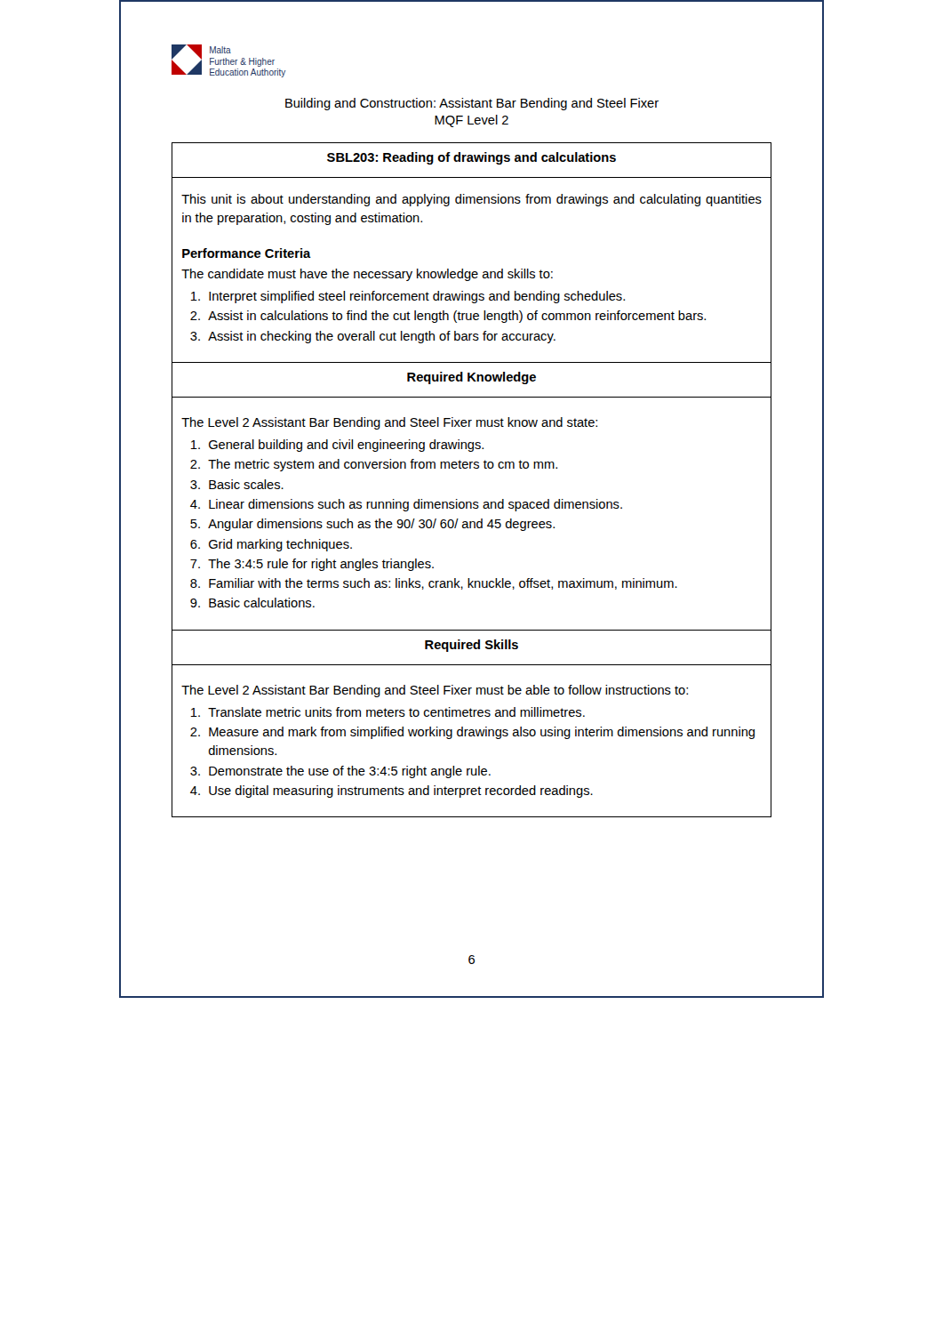Malta
Further & Higher
Education Authority
Building and Construction: Assistant Bar Bending and Steel Fixer MQF Level 2
| SBL203: Reading of drawings and calculations |
| This unit is about understanding and applying dimensions from drawings and calculating quantities in the preparation, costing and estimation. Performance Criteria The candidate must have the necessary knowledge and skills to: Interpret simplified steel reinforcement drawings and bending schedules. Assist in calculations to find the cut length (true length) of common reinforcement bars. Assist in checking the overall cut length of bars for accuracy. |
| Required Knowledge |
| The Level 2 Assistant Bar Bending and Steel Fixer must know and state: General building and civil engineering drawings. The metric system and conversion from meters to cm to mm. Basic scales. Linear dimensions such as running dimensions and spaced dimensions. Angular dimensions such as the 90/ 30/ 60/ and 45 degrees. Grid marking techniques. The 3:4:5 rule for right angles triangles. Familiar with the terms such as: links, crank, knuckle, offset, maximum, minimum. Basic calculations. |
| Required Skills |
| The Level 2 Assistant Bar Bending and Steel Fixer must be able to follow instructions to: Translate metric units from meters to centimetres and millimetres. Measure and mark from simplified working drawings also using interim dimensions and running dimensions. Demonstrate the use of the 3:4:5 right angle rule. Use digital measuring instruments and interpret recorded readings. |
6